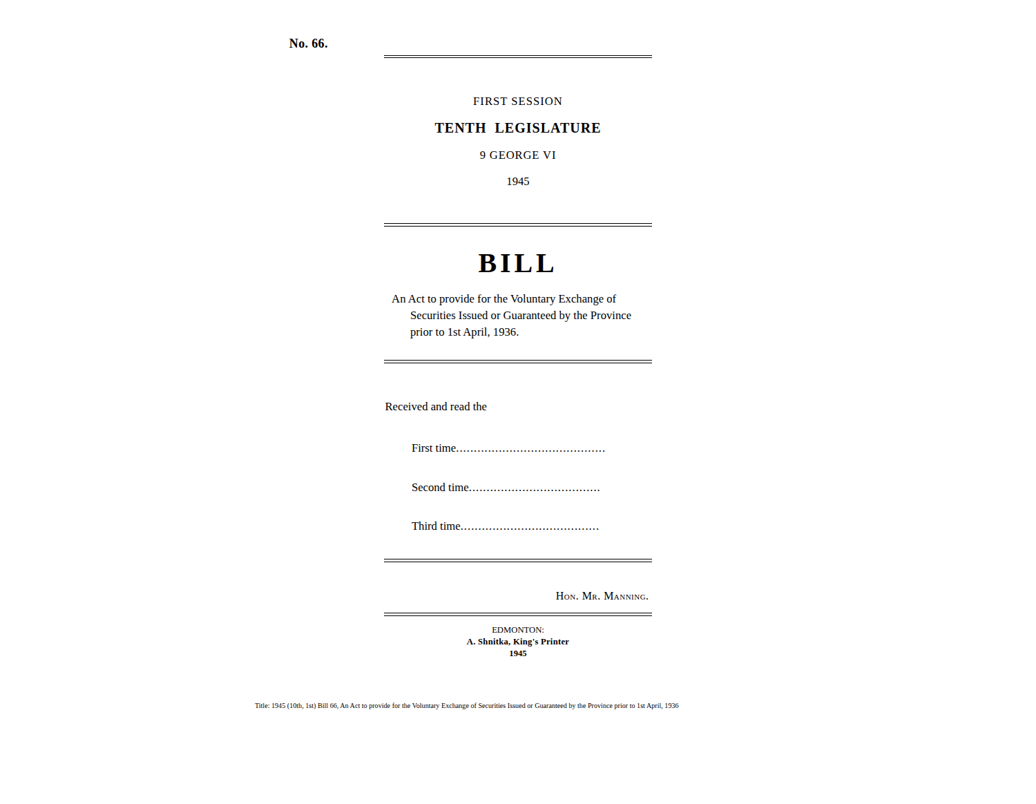No. 66.
FIRST SESSION
TENTH LEGISLATURE
9 GEORGE VI
1945
BILL
An Act to provide for the Voluntary Exchange of Securities Issued or Guaranteed by the Province prior to 1st April, 1936.
Received and read the
First time..........................................
Second time.....................................
Third time.......................................
Hon. Mr. Manning.
EDMONTON:
A. Shnitka, King's Printer
1945
Title: 1945 (10th, 1st) Bill 66, An Act to provide for the Voluntary Exchange of Securities Issued or Guaranteed by the Province prior to 1st April, 1936